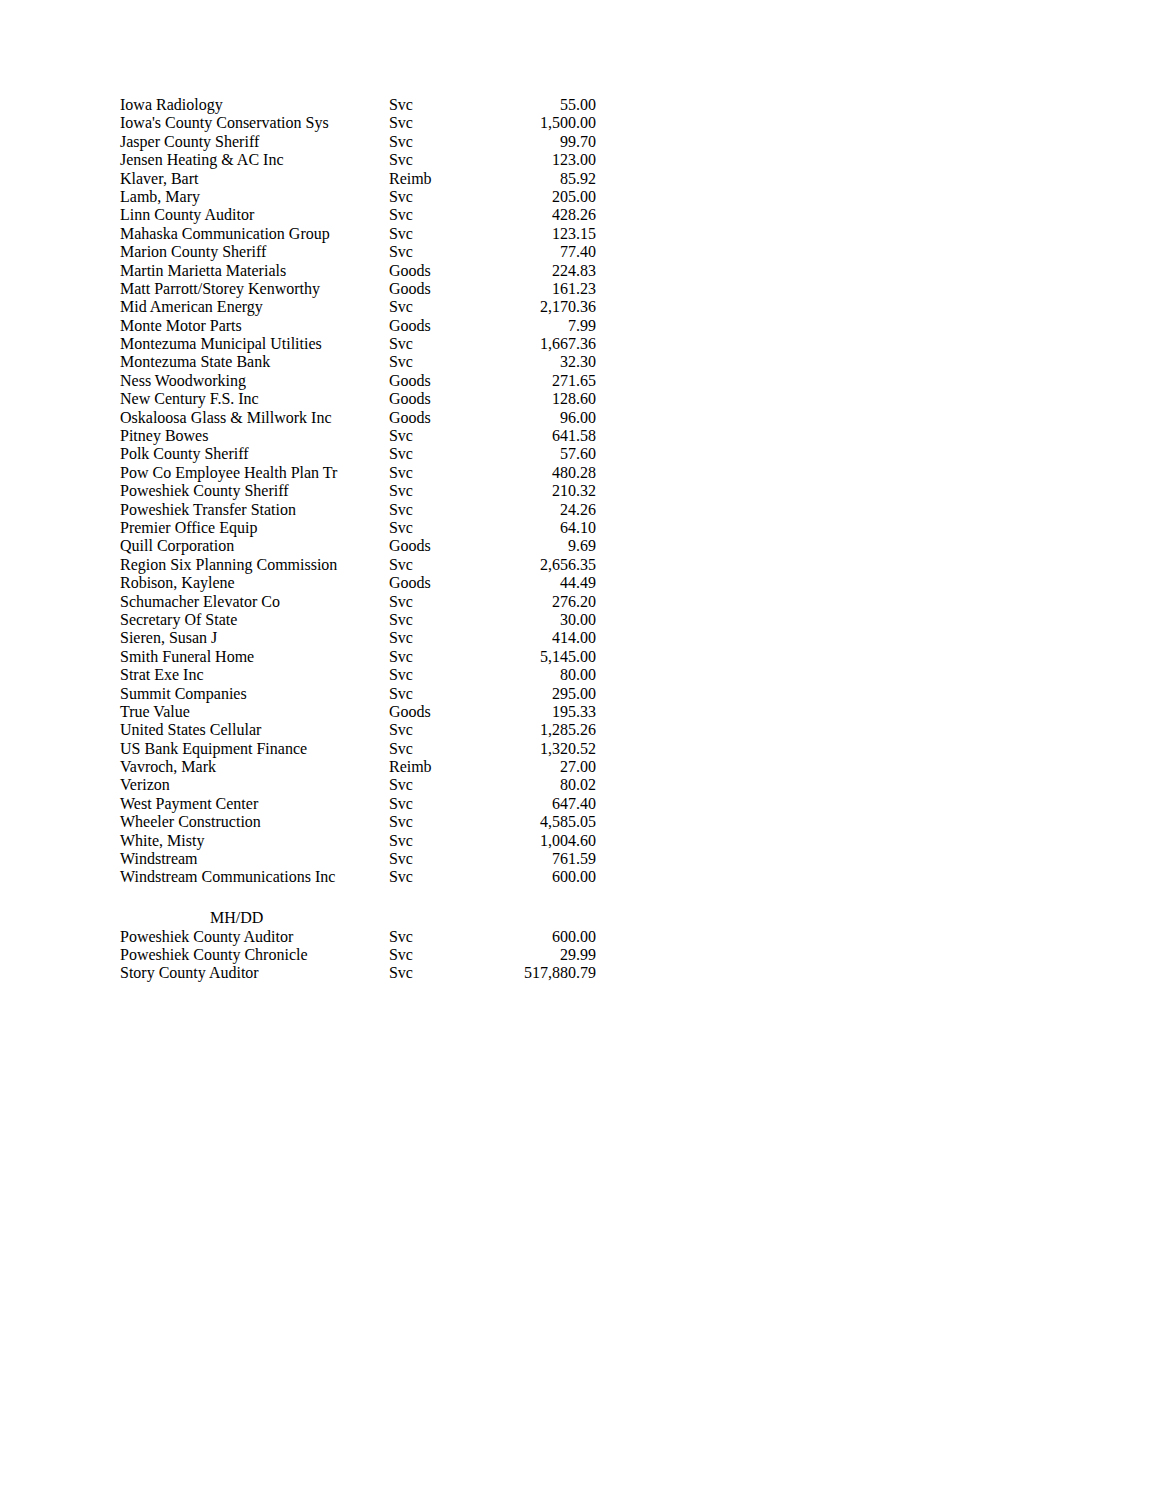| Iowa Radiology | Svc | 55.00 |
| Iowa's County Conservation Sys | Svc | 1,500.00 |
| Jasper County Sheriff | Svc | 99.70 |
| Jensen Heating & AC Inc | Svc | 123.00 |
| Klaver, Bart | Reimb | 85.92 |
| Lamb, Mary | Svc | 205.00 |
| Linn County Auditor | Svc | 428.26 |
| Mahaska Communication Group | Svc | 123.15 |
| Marion County Sheriff | Svc | 77.40 |
| Martin Marietta Materials | Goods | 224.83 |
| Matt Parrott/Storey Kenworthy | Goods | 161.23 |
| Mid American Energy | Svc | 2,170.36 |
| Monte Motor Parts | Goods | 7.99 |
| Montezuma Municipal Utilities | Svc | 1,667.36 |
| Montezuma State Bank | Svc | 32.30 |
| Ness Woodworking | Goods | 271.65 |
| New Century F.S. Inc | Goods | 128.60 |
| Oskaloosa Glass & Millwork Inc | Goods | 96.00 |
| Pitney Bowes | Svc | 641.58 |
| Polk County Sheriff | Svc | 57.60 |
| Pow Co Employee Health Plan Tr | Svc | 480.28 |
| Poweshiek County Sheriff | Svc | 210.32 |
| Poweshiek Transfer Station | Svc | 24.26 |
| Premier Office Equip | Svc | 64.10 |
| Quill Corporation | Goods | 9.69 |
| Region Six Planning Commission | Svc | 2,656.35 |
| Robison, Kaylene | Goods | 44.49 |
| Schumacher Elevator Co | Svc | 276.20 |
| Secretary Of State | Svc | 30.00 |
| Sieren, Susan J | Svc | 414.00 |
| Smith Funeral Home | Svc | 5,145.00 |
| Strat Exe Inc | Svc | 80.00 |
| Summit Companies | Svc | 295.00 |
| True Value | Goods | 195.33 |
| United States Cellular | Svc | 1,285.26 |
| US Bank Equipment Finance | Svc | 1,320.52 |
| Vavroch, Mark | Reimb | 27.00 |
| Verizon | Svc | 80.02 |
| West Payment Center | Svc | 647.40 |
| Wheeler Construction | Svc | 4,585.05 |
| White, Misty | Svc | 1,004.60 |
| Windstream | Svc | 761.59 |
| Windstream Communications Inc | Svc | 600.00 |
| MH/DD |
| Poweshiek County Auditor | Svc | 600.00 |
| Poweshiek County Chronicle | Svc | 29.99 |
| Story County Auditor | Svc | 517,880.79 |